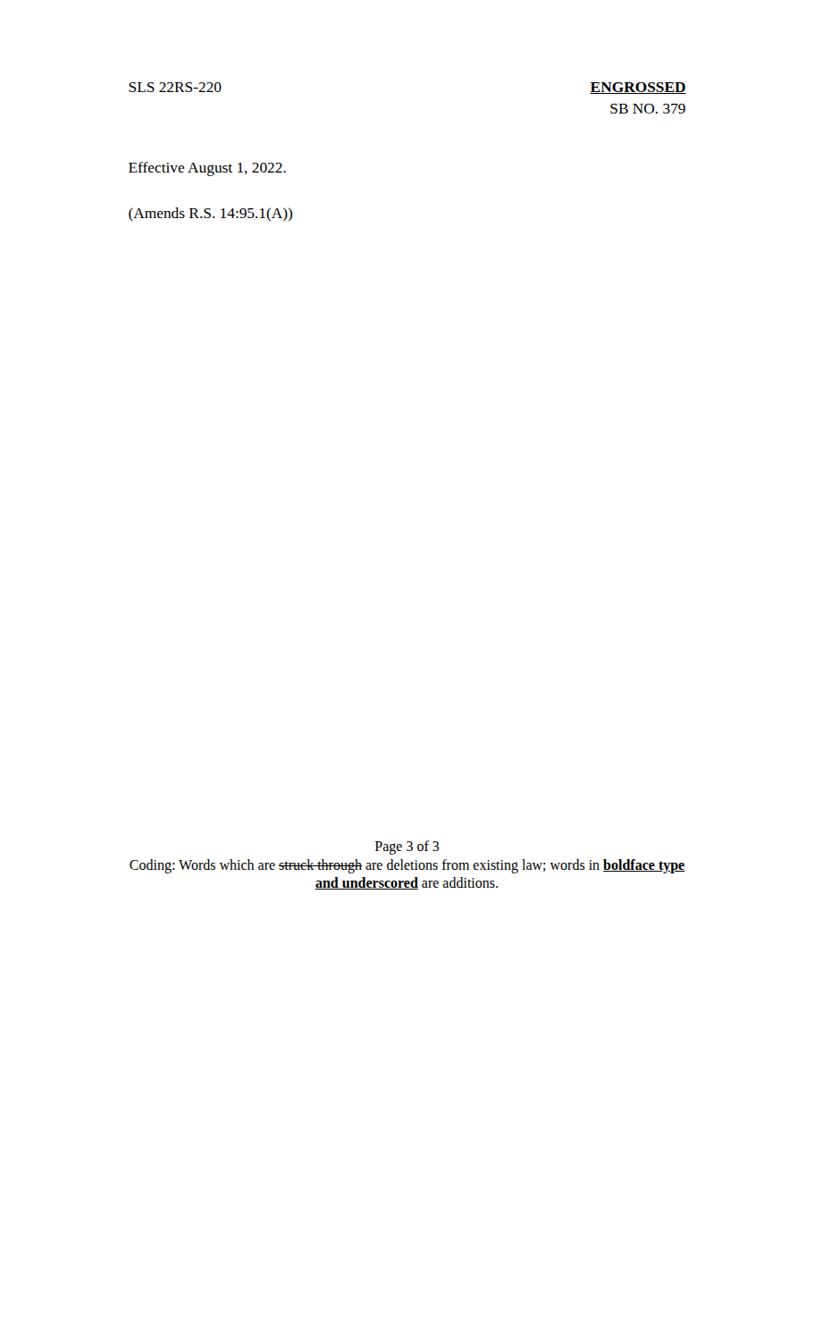SLS 22RS-220
ENGROSSED
SB NO. 379
Effective August 1, 2022.
(Amends R.S. 14:95.1(A))
Page 3 of 3
Coding: Words which are struck through are deletions from existing law; words in boldface type and underscored are additions.